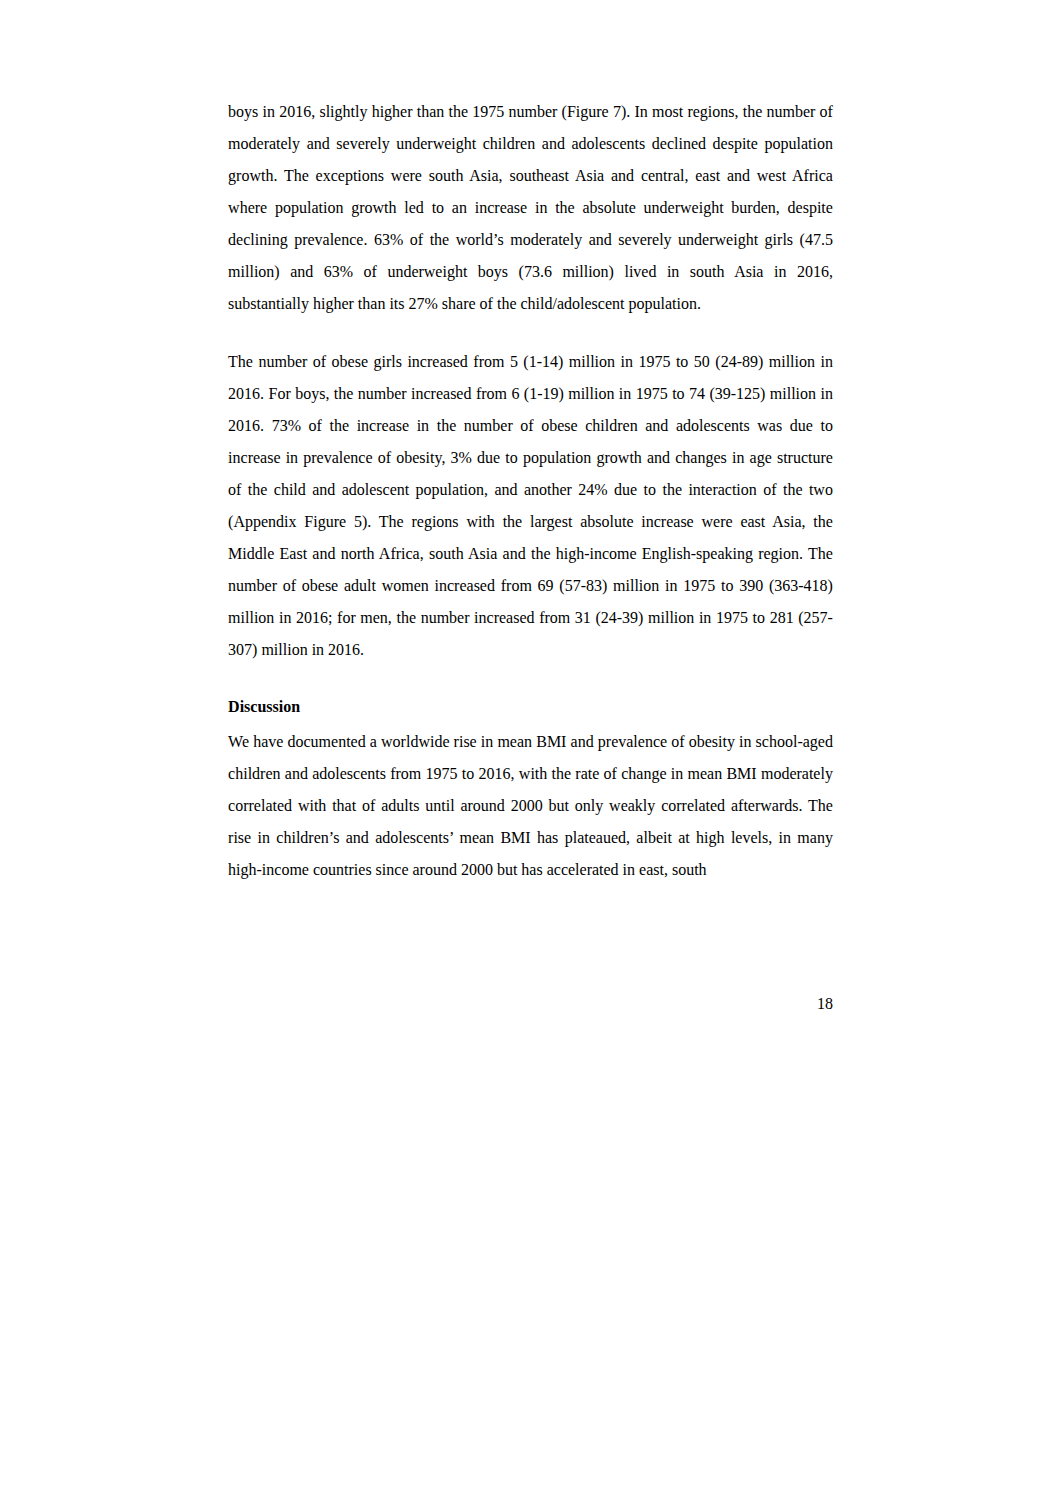boys in 2016, slightly higher than the 1975 number (Figure 7). In most regions, the number of moderately and severely underweight children and adolescents declined despite population growth. The exceptions were south Asia, southeast Asia and central, east and west Africa where population growth led to an increase in the absolute underweight burden, despite declining prevalence. 63% of the world’s moderately and severely underweight girls (47.5 million) and 63% of underweight boys (73.6 million) lived in south Asia in 2016, substantially higher than its 27% share of the child/adolescent population.
The number of obese girls increased from 5 (1-14) million in 1975 to 50 (24-89) million in 2016. For boys, the number increased from 6 (1-19) million in 1975 to 74 (39-125) million in 2016. 73% of the increase in the number of obese children and adolescents was due to increase in prevalence of obesity, 3% due to population growth and changes in age structure of the child and adolescent population, and another 24% due to the interaction of the two (Appendix Figure 5). The regions with the largest absolute increase were east Asia, the Middle East and north Africa, south Asia and the high-income English-speaking region. The number of obese adult women increased from 69 (57-83) million in 1975 to 390 (363-418) million in 2016; for men, the number increased from 31 (24-39) million in 1975 to 281 (257-307) million in 2016.
Discussion
We have documented a worldwide rise in mean BMI and prevalence of obesity in school-aged children and adolescents from 1975 to 2016, with the rate of change in mean BMI moderately correlated with that of adults until around 2000 but only weakly correlated afterwards. The rise in children’s and adolescents’ mean BMI has plateaued, albeit at high levels, in many high-income countries since around 2000 but has accelerated in east, south
18